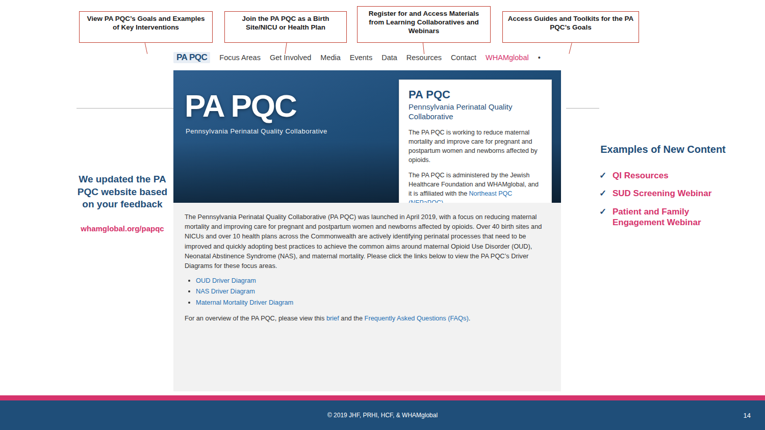View PA PQC’s Goals and Examples of Key Interventions
Join the PA PQC as a Birth Site/NICU or Health Plan
Register for and Access Materials from Learning Collaboratives and Webinars
Access Guides and Toolkits for the PA PQC’s Goals
PA PQC Focus Areas Get Involved Media Events Data Resources Contact WHAMglobal •
PA PQC
Pennsylvania Perinatal Quality Collaborative
PA PQC
Pennsylvania Perinatal Quality Collaborative
The PA PQC is working to reduce maternal mortality and improve care for pregnant and postpartum women and newborns affected by opioids.
The PA PQC is administered by the Jewish Healthcare Foundation and WHAMglobal, and it is affiliated with the Northeast PQC (NEPaPQC)
The Pennsylvania Perinatal Quality Collaborative (PA PQC) was launched in April 2019, with a focus on reducing maternal mortality and improving care for pregnant and postpartum women and newborns affected by opioids. Over 40 birth sites and NICUs and over 10 health plans across the Commonwealth are actively identifying perinatal processes that need to be improved and quickly adopting best practices to achieve the common aims around maternal Opioid Use Disorder (OUD), Neonatal Abstinence Syndrome (NAS), and maternal mortality. Please click the links below to view the PA PQC’s Driver Diagrams for these focus areas.
OUD Driver Diagram
NAS Driver Diagram
Maternal Mortality Driver Diagram
For an overview of the PA PQC, please view this brief and the Frequently Asked Questions (FAQs).
We updated the PA PQC website based on your feedback
whamglobal.org/papqc
Examples of New Content
QI Resources
SUD Screening Webinar
Patient and Family Engagement Webinar
© 2019 JHF, PRHI, HCF, & WHAMglobal 14